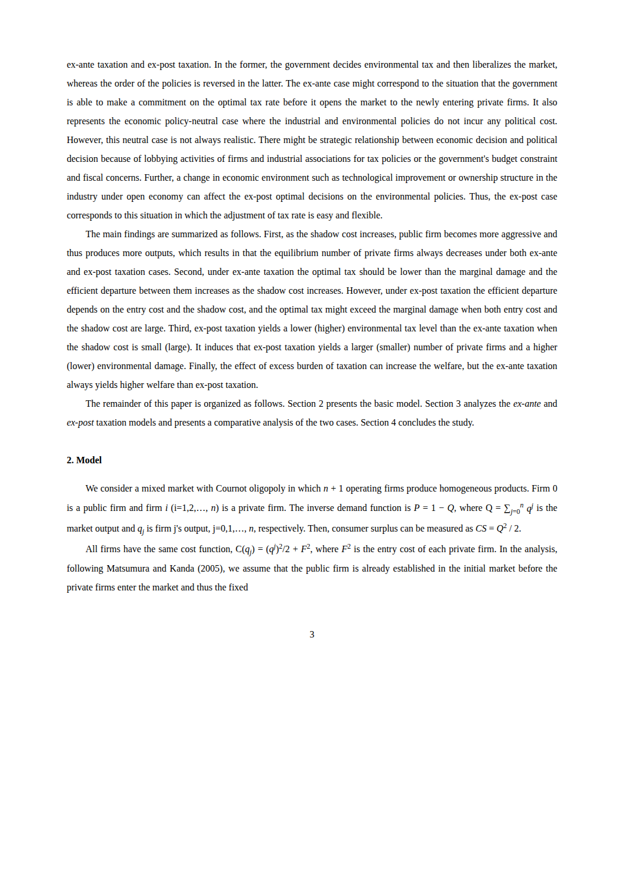ex-ante taxation and ex-post taxation. In the former, the government decides environmental tax and then liberalizes the market, whereas the order of the policies is reversed in the latter. The ex-ante case might correspond to the situation that the government is able to make a commitment on the optimal tax rate before it opens the market to the newly entering private firms. It also represents the economic policy-neutral case where the industrial and environmental policies do not incur any political cost. However, this neutral case is not always realistic. There might be strategic relationship between economic decision and political decision because of lobbying activities of firms and industrial associations for tax policies or the government's budget constraint and fiscal concerns. Further, a change in economic environment such as technological improvement or ownership structure in the industry under open economy can affect the ex-post optimal decisions on the environmental policies. Thus, the ex-post case corresponds to this situation in which the adjustment of tax rate is easy and flexible.
The main findings are summarized as follows. First, as the shadow cost increases, public firm becomes more aggressive and thus produces more outputs, which results in that the equilibrium number of private firms always decreases under both ex-ante and ex-post taxation cases. Second, under ex-ante taxation the optimal tax should be lower than the marginal damage and the efficient departure between them increases as the shadow cost increases. However, under ex-post taxation the efficient departure depends on the entry cost and the shadow cost, and the optimal tax might exceed the marginal damage when both entry cost and the shadow cost are large. Third, ex-post taxation yields a lower (higher) environmental tax level than the ex-ante taxation when the shadow cost is small (large). It induces that ex-post taxation yields a larger (smaller) number of private firms and a higher (lower) environmental damage. Finally, the effect of excess burden of taxation can increase the welfare, but the ex-ante taxation always yields higher welfare than ex-post taxation.
The remainder of this paper is organized as follows. Section 2 presents the basic model. Section 3 analyzes the ex-ante and ex-post taxation models and presents a comparative analysis of the two cases. Section 4 concludes the study.
2. Model
We consider a mixed market with Cournot oligopoly in which n + 1 operating firms produce homogeneous products. Firm 0 is a public firm and firm i (i=1,2,…, n) is a private firm. The inverse demand function is P = 1 − Q, where Q = ∑j=0n qj is the market output and qj is firm j's output, j=0,1,…, n, respectively. Then, consumer surplus can be measured as CS = Q2 / 2.
All firms have the same cost function, C(qj) = (qj)2/2 + F2, where F2 is the entry cost of each private firm. In the analysis, following Matsumura and Kanda (2005), we assume that the public firm is already established in the initial market before the private firms enter the market and thus the fixed
3